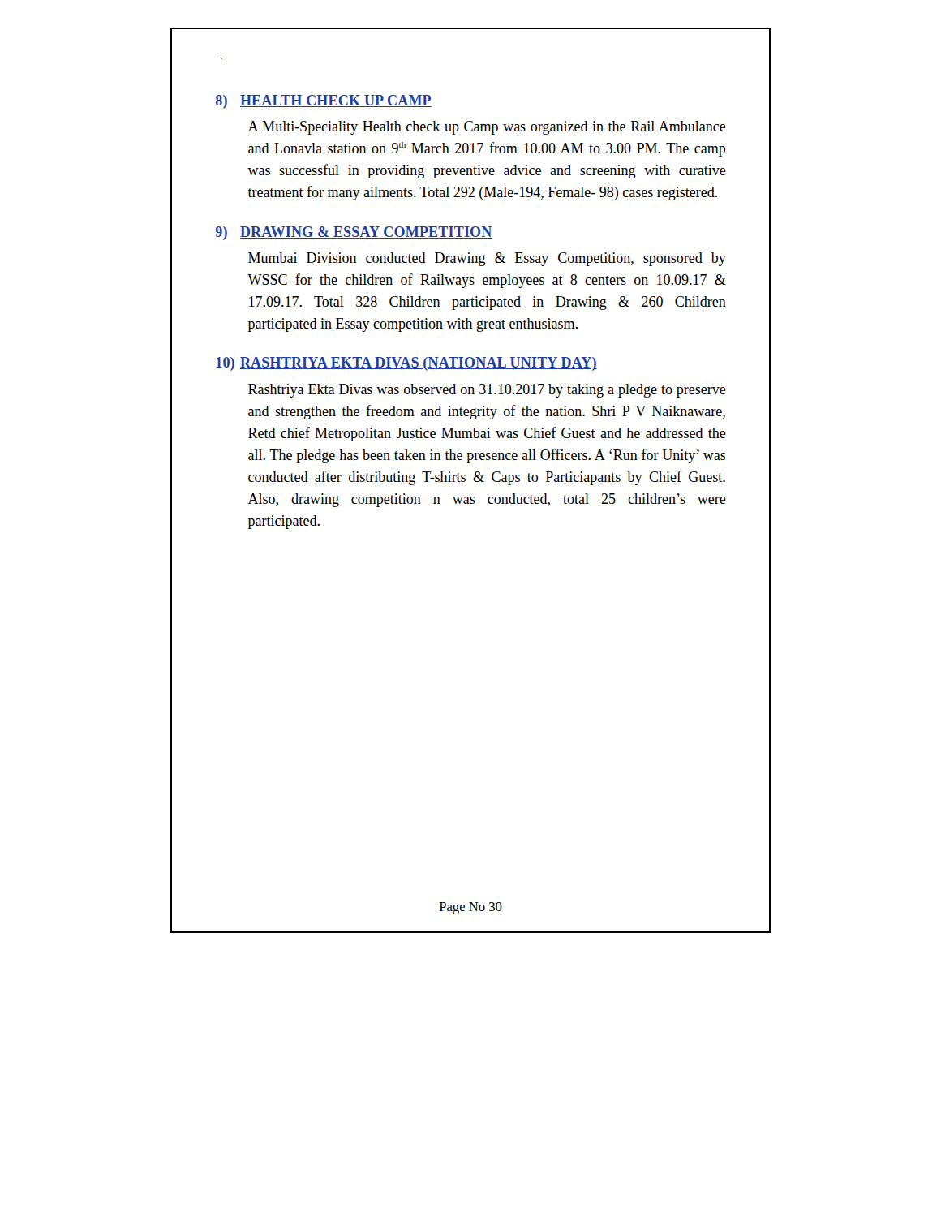`
8) HEALTH CHECK UP CAMP
A Multi-Speciality Health check up Camp was organized in the Rail Ambulance and Lonavla station on 9th March 2017 from 10.00 AM to 3.00 PM. The camp was successful in providing preventive advice and screening with curative treatment for many ailments. Total 292 (Male-194, Female- 98) cases registered.
9) DRAWING & ESSAY COMPETITION
Mumbai Division conducted Drawing & Essay Competition, sponsored by WSSC for the children of Railways employees at 8 centers on 10.09.17 & 17.09.17. Total 328 Children participated in Drawing & 260 Children participated in Essay competition with great enthusiasm.
10) RASHTRIYA EKTA DIVAS (NATIONAL UNITY DAY)
Rashtriya Ekta Divas was observed on 31.10.2017 by taking a pledge to preserve and strengthen the freedom and integrity of the nation. Shri P V Naiknaware, Retd chief Metropolitan Justice Mumbai was Chief Guest and he addressed the all. The pledge has been taken in the presence all Officers. A ‘Run for Unity’ was conducted after distributing T-shirts & Caps to Particiapants by Chief Guest. Also, drawing competition n was conducted, total 25 children’s were participated.
Page No 30